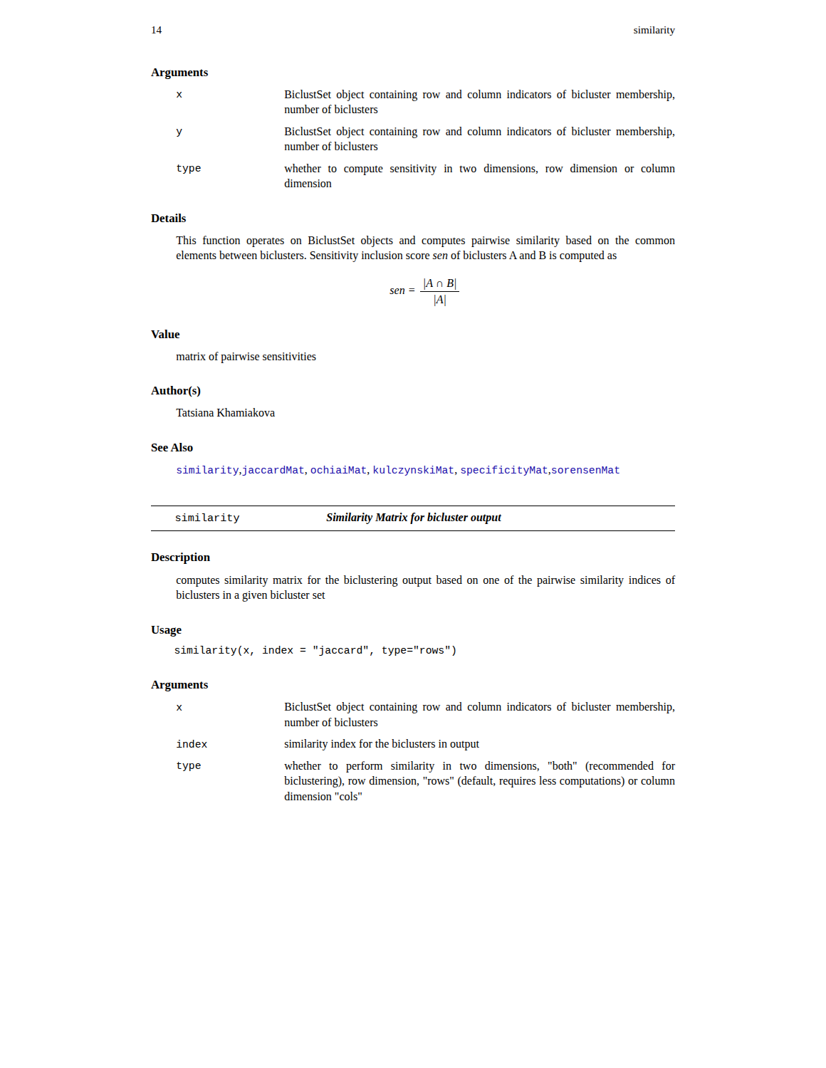14 similarity
Arguments
x
BiclustSet object containing row and column indicators of bicluster membership, number of biclusters
y
BiclustSet object containing row and column indicators of bicluster membership, number of biclusters
type
whether to compute sensitivity in two dimensions, row dimension or column dimension
Details
This function operates on BiclustSet objects and computes pairwise similarity based on the common elements between biclusters. Sensitivity inclusion score sen of biclusters A and B is computed as
sen = |A ∩ B| |A|
Value
matrix of pairwise sensitivities
Author(s)
Tatsiana Khamiakova
See Also
similarity,jaccardMat, ochiaiMat, kulczynskiMat, specificityMat,sorensenMat
similarity Similarity Matrix for bicluster output
Description
computes similarity matrix for the biclustering output based on one of the pairwise similarity indices of biclusters in a given bicluster set
Usage
similarity(x, index = "jaccard", type="rows")
Arguments
x
BiclustSet object containing row and column indicators of bicluster membership, number of biclusters
index
similarity index for the biclusters in output
type
whether to perform similarity in two dimensions, "both" (recommended for biclustering), row dimension, "rows" (default, requires less computations) or column dimension "cols"